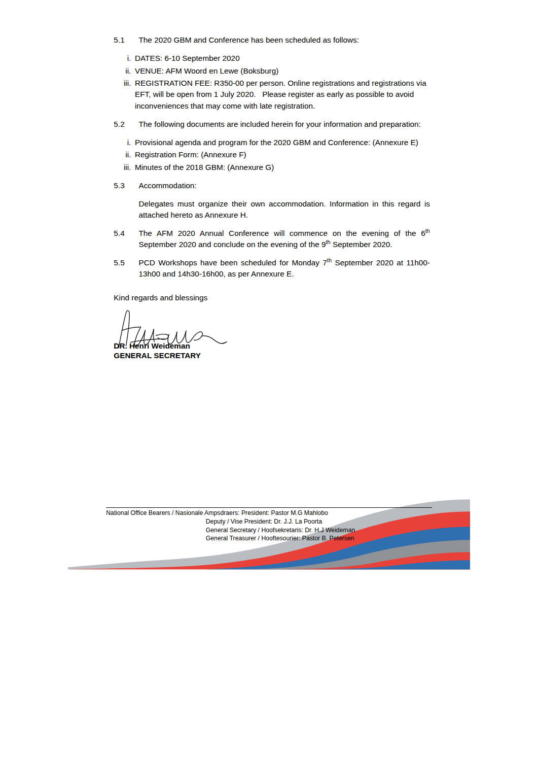5.1
The 2020 GBM and Conference has been scheduled as follows:
i. DATES: 6-10 September 2020
ii. VENUE: AFM Woord en Lewe (Boksburg)
iii. REGISTRATION FEE: R350-00 per person. Online registrations and registrations via EFT, will be open from 1 July 2020. Please register as early as possible to avoid inconveniences that may come with late registration.
5.2
The following documents are included herein for your information and preparation:
i. Provisional agenda and program for the 2020 GBM and Conference: (Annexure E)
ii. Registration Form: (Annexure F)
iii. Minutes of the 2018 GBM: (Annexure G)
5.3
Accommodation:
Delegates must organize their own accommodation. Information in this regard is attached hereto as Annexure H.
5.4
The AFM 2020 Annual Conference will commence on the evening of the 6th September 2020 and conclude on the evening of the 9th September 2020.
5.5
PCD Workshops have been scheduled for Monday 7th September 2020 at 11h00-13h00 and 14h30-16h00, as per Annexure E.
Kind regards and blessings
DR. Henri Weideman
GENERAL SECRETARY
National Office Bearers / Nasionale Ampsdraers: President: Pastor M.G Mahlobo
Deputy / Vise President: Dr. J.J. La Poorta
General Secretary / Hoofsekretaris: Dr. H.J Weideman
General Treasurer / Hooftesourier: Pastor B. Petersen